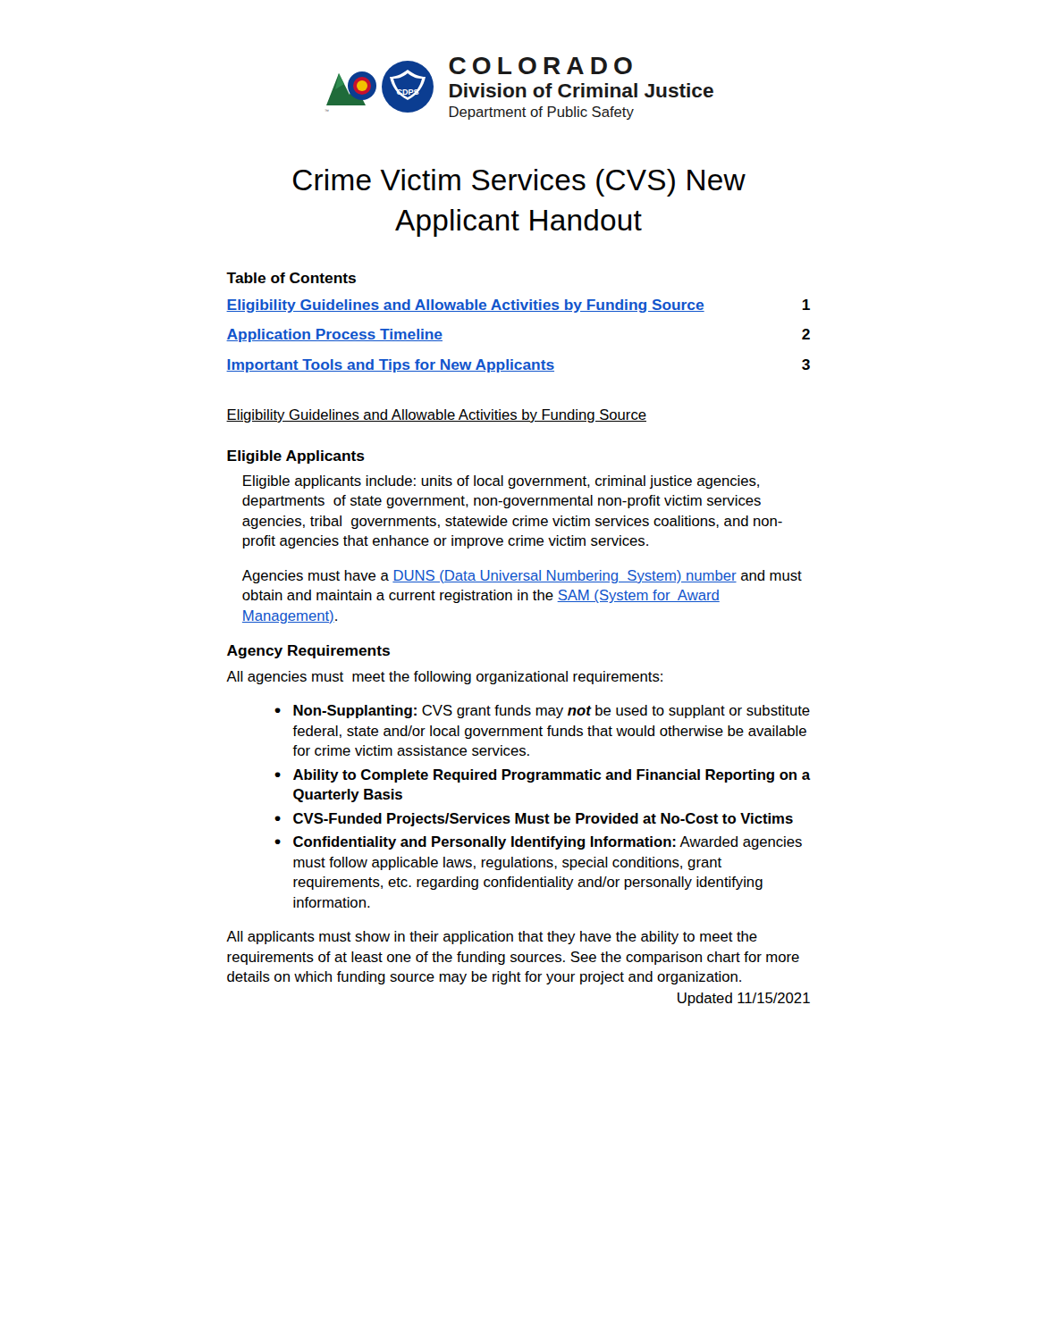™
CDPS
COLORADO
Division of Criminal Justice
Department of Public Safety
Crime Victim Services (CVS) New Applicant Handout
Table of Contents
Eligibility Guidelines and Allowable Activities by Funding Source 1
Application Process Timeline 2
Important Tools and Tips for New Applicants 3
Eligibility Guidelines and Allowable Activities by Funding Source
Eligible Applicants
Eligible applicants include: units of local government, criminal justice agencies, departments of state government, non-governmental non-profit victim services agencies, tribal governments, statewide crime victim services coalitions, and non-profit agencies that enhance or improve crime victim services.
Agencies must have a DUNS (Data Universal Numbering System) number and must obtain and maintain a current registration in the SAM (System for Award Management).
Agency Requirements
All agencies must meet the following organizational requirements:
Non-Supplanting: CVS grant funds may not be used to supplant or substitute federal, state and/or local government funds that would otherwise be available for crime victim assistance services.
Ability to Complete Required Programmatic and Financial Reporting on a Quarterly Basis
CVS-Funded Projects/Services Must be Provided at No-Cost to Victims
Confidentiality and Personally Identifying Information: Awarded agencies must follow applicable laws, regulations, special conditions, grant requirements, etc. regarding confidentiality and/or personally identifying information.
All applicants must show in their application that they have the ability to meet the requirements of at least one of the funding sources. See the comparison chart for more details on which funding source may be right for your project and organization.
Updated 11/15/2021